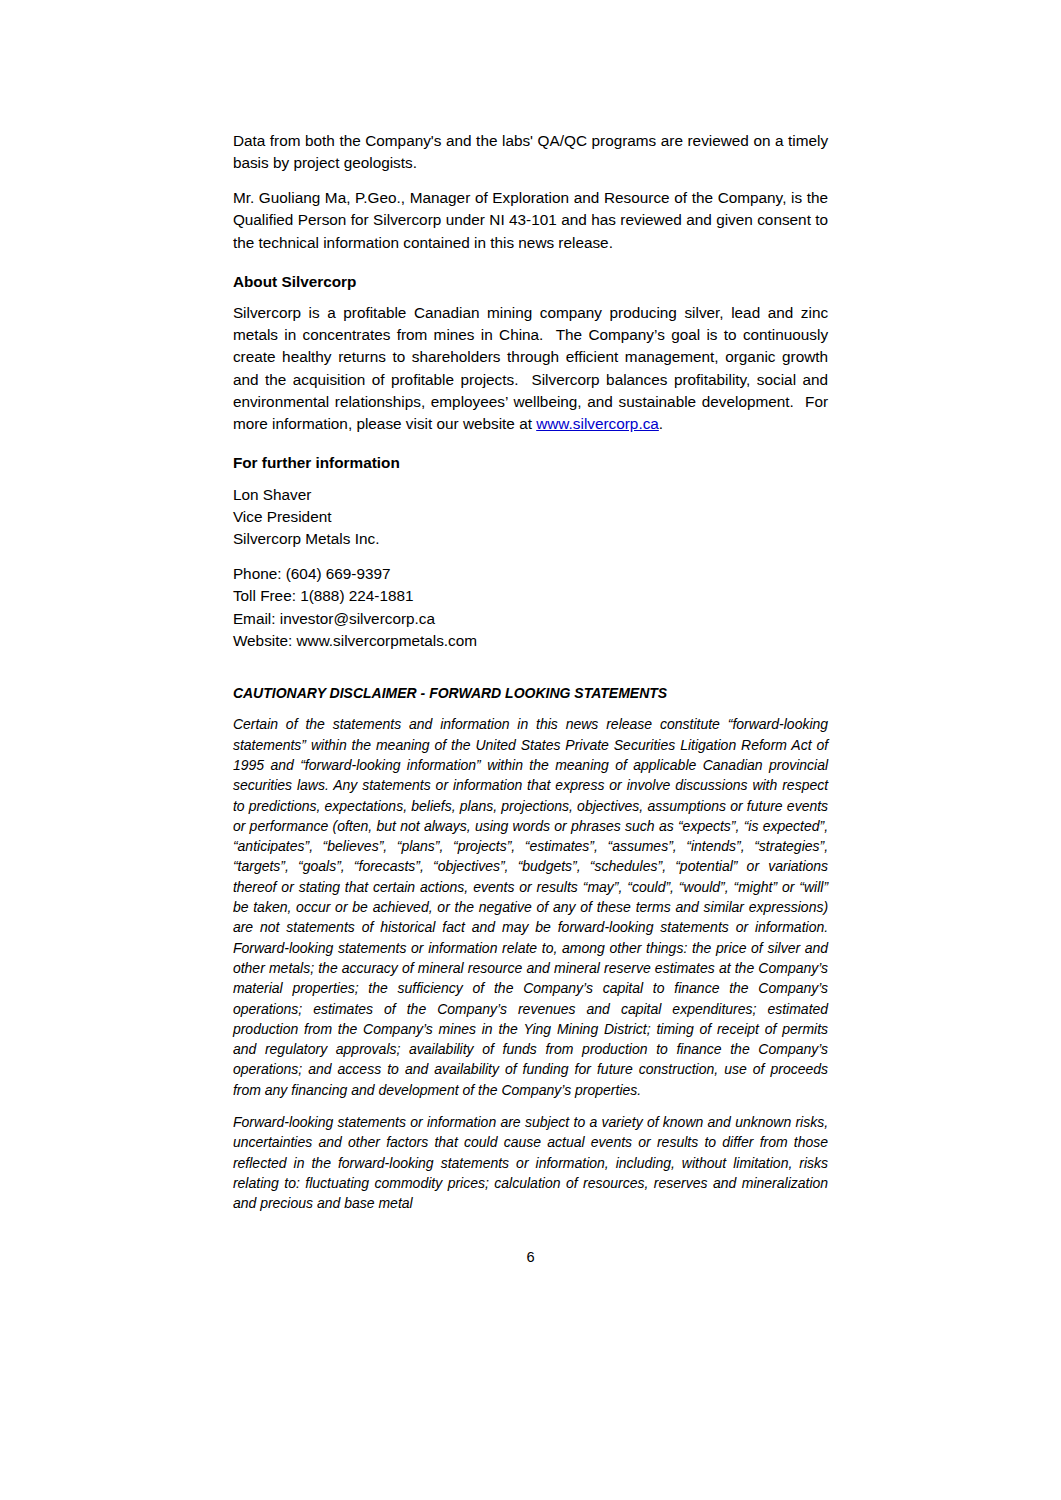Data from both the Company's and the labs' QA/QC programs are reviewed on a timely basis by project geologists.
Mr. Guoliang Ma, P.Geo., Manager of Exploration and Resource of the Company, is the Qualified Person for Silvercorp under NI 43-101 and has reviewed and given consent to the technical information contained in this news release.
About Silvercorp
Silvercorp is a profitable Canadian mining company producing silver, lead and zinc metals in concentrates from mines in China. The Company’s goal is to continuously create healthy returns to shareholders through efficient management, organic growth and the acquisition of profitable projects. Silvercorp balances profitability, social and environmental relationships, employees’ wellbeing, and sustainable development. For more information, please visit our website at www.silvercorp.ca.
For further information
Lon Shaver
Vice President
Silvercorp Metals Inc.
Phone: (604) 669-9397
Toll Free: 1(888) 224-1881
Email: investor@silvercorp.ca
Website: www.silvercorpmetals.com
CAUTIONARY DISCLAIMER - FORWARD LOOKING STATEMENTS
Certain of the statements and information in this news release constitute “forward-looking statements” within the meaning of the United States Private Securities Litigation Reform Act of 1995 and “forward-looking information” within the meaning of applicable Canadian provincial securities laws. Any statements or information that express or involve discussions with respect to predictions, expectations, beliefs, plans, projections, objectives, assumptions or future events or performance (often, but not always, using words or phrases such as “expects”, “is expected”, “anticipates”, “believes”, “plans”, “projects”, “estimates”, “assumes”, “intends”, “strategies”, “targets”, “goals”, “forecasts”, “objectives”, “budgets”, “schedules”, “potential” or variations thereof or stating that certain actions, events or results “may”, “could”, “would”, “might” or “will” be taken, occur or be achieved, or the negative of any of these terms and similar expressions) are not statements of historical fact and may be forward-looking statements or information. Forward-looking statements or information relate to, among other things: the price of silver and other metals; the accuracy of mineral resource and mineral reserve estimates at the Company’s material properties; the sufficiency of the Company’s capital to finance the Company’s operations; estimates of the Company’s revenues and capital expenditures; estimated production from the Company’s mines in the Ying Mining District; timing of receipt of permits and regulatory approvals; availability of funds from production to finance the Company’s operations; and access to and availability of funding for future construction, use of proceeds from any financing and development of the Company’s properties.
Forward-looking statements or information are subject to a variety of known and unknown risks, uncertainties and other factors that could cause actual events or results to differ from those reflected in the forward-looking statements or information, including, without limitation, risks relating to: fluctuating commodity prices; calculation of resources, reserves and mineralization and precious and base metal
6